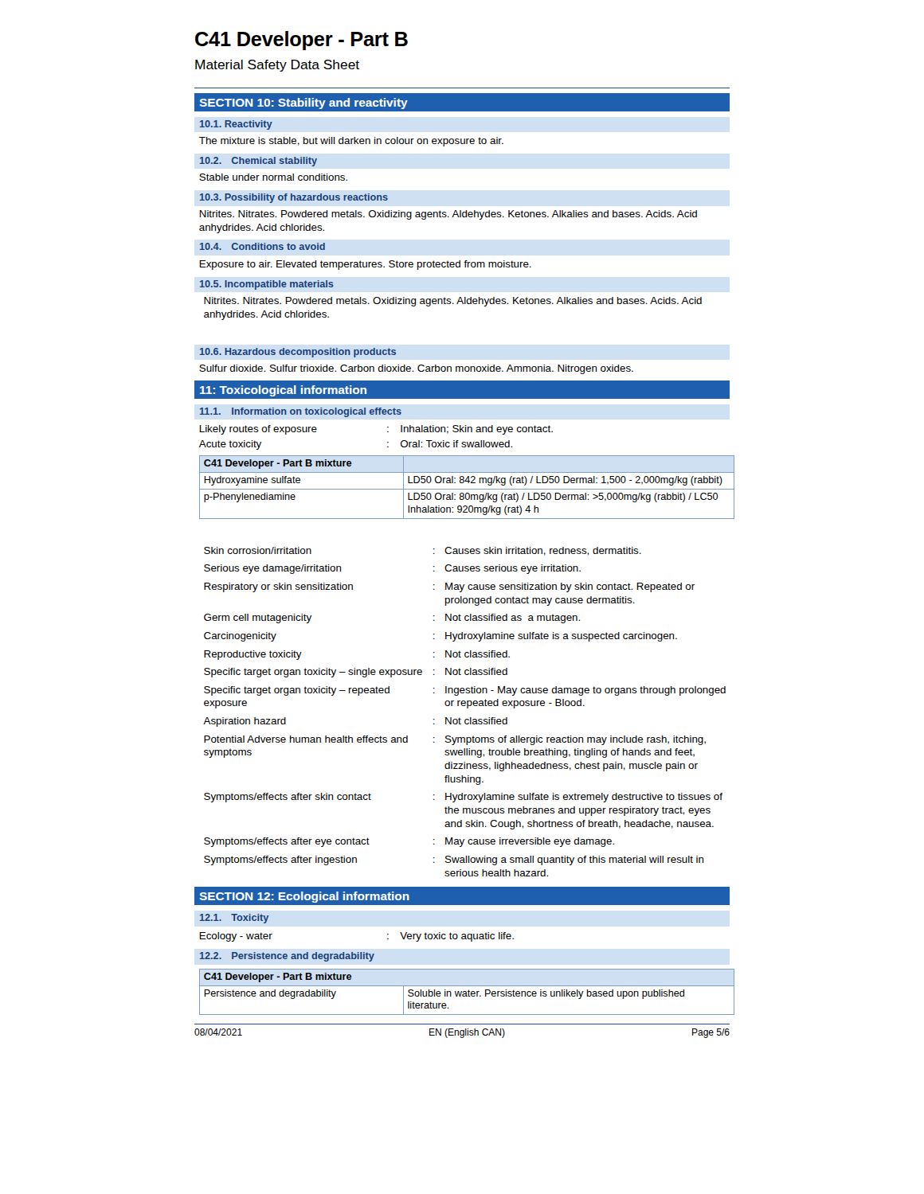C41 Developer - Part B
Material Safety Data Sheet
SECTION 10: Stability and reactivity
10.1. Reactivity
The mixture is stable, but will darken in colour on exposure to air.
10.2. Chemical stability
Stable under normal conditions.
10.3. Possibility of hazardous reactions
Nitrites. Nitrates. Powdered metals. Oxidizing agents. Aldehydes. Ketones. Alkalies and bases. Acids. Acid anhydrides. Acid chlorides.
10.4. Conditions to avoid
Exposure to air. Elevated temperatures. Store protected from moisture.
10.5. Incompatible materials
Nitrites. Nitrates. Powdered metals. Oxidizing agents. Aldehydes. Ketones. Alkalies and bases. Acids. Acid anhydrides. Acid chlorides.
10.6. Hazardous decomposition products
Sulfur dioxide. Sulfur trioxide. Carbon dioxide. Carbon monoxide. Ammonia. Nitrogen oxides.
11: Toxicological information
11.1. Information on toxicological effects
| Likely routes of exposure | : | Inhalation; Skin and eye contact. |
| Acute toxicity | : | Oral: Toxic if swallowed. |
| C41 Developer - Part B mixture | |
| --- | --- |
| Hydroxyamine sulfate | LD50 Oral: 842 mg/kg (rat) / LD50 Dermal: 1,500 - 2,000mg/kg (rabbit) |
| p-Phenylenediamine | LD50 Oral: 80mg/kg (rat) / LD50 Dermal: >5,000mg/kg (rabbit) / LC50 Inhalation: 920mg/kg (rat) 4 h |
| Skin corrosion/irritation | : | Causes skin irritation, redness, dermatitis. |
| Serious eye damage/irritation | : | Causes serious eye irritation. |
| Respiratory or skin sensitization | : | May cause sensitization by skin contact. Repeated or prolonged contact may cause dermatitis. |
| Germ cell mutagenicity | : | Not classified as a mutagen. |
| Carcinogenicity | : | Hydroxylamine sulfate is a suspected carcinogen. |
| Reproductive toxicity | : | Not classified. |
| Specific target organ toxicity – single exposure | : | Not classified |
| Specific target organ toxicity – repeated exposure | : | Ingestion - May cause damage to organs through prolonged or repeated exposure - Blood. |
| Aspiration hazard | : | Not classified |
| Potential Adverse human health effects and symptoms | : | Symptoms of allergic reaction may include rash, itching, swelling, trouble breathing, tingling of hands and feet, dizziness, lighheadedness, chest pain, muscle pain or flushing. |
| Symptoms/effects after skin contact | : | Hydroxylamine sulfate is extremely destructive to tissues of the muscous mebranes and upper respiratory tract, eyes and skin. Cough, shortness of breath, headache, nausea. |
| Symptoms/effects after eye contact | : | May cause irreversible eye damage. |
| Symptoms/effects after ingestion | : | Swallowing a small quantity of this material will result in serious health hazard. |
SECTION 12: Ecological information
12.1. Toxicity
| Ecology - water | : | Very toxic to aquatic life. |
12.2. Persistence and degradability
| C41 Developer - Part B mixture |
| --- |
| Persistence and degradability | Soluble in water. Persistence is unlikely based upon published literature. |
08/04/2021 Page 5/6
EN (English CAN)